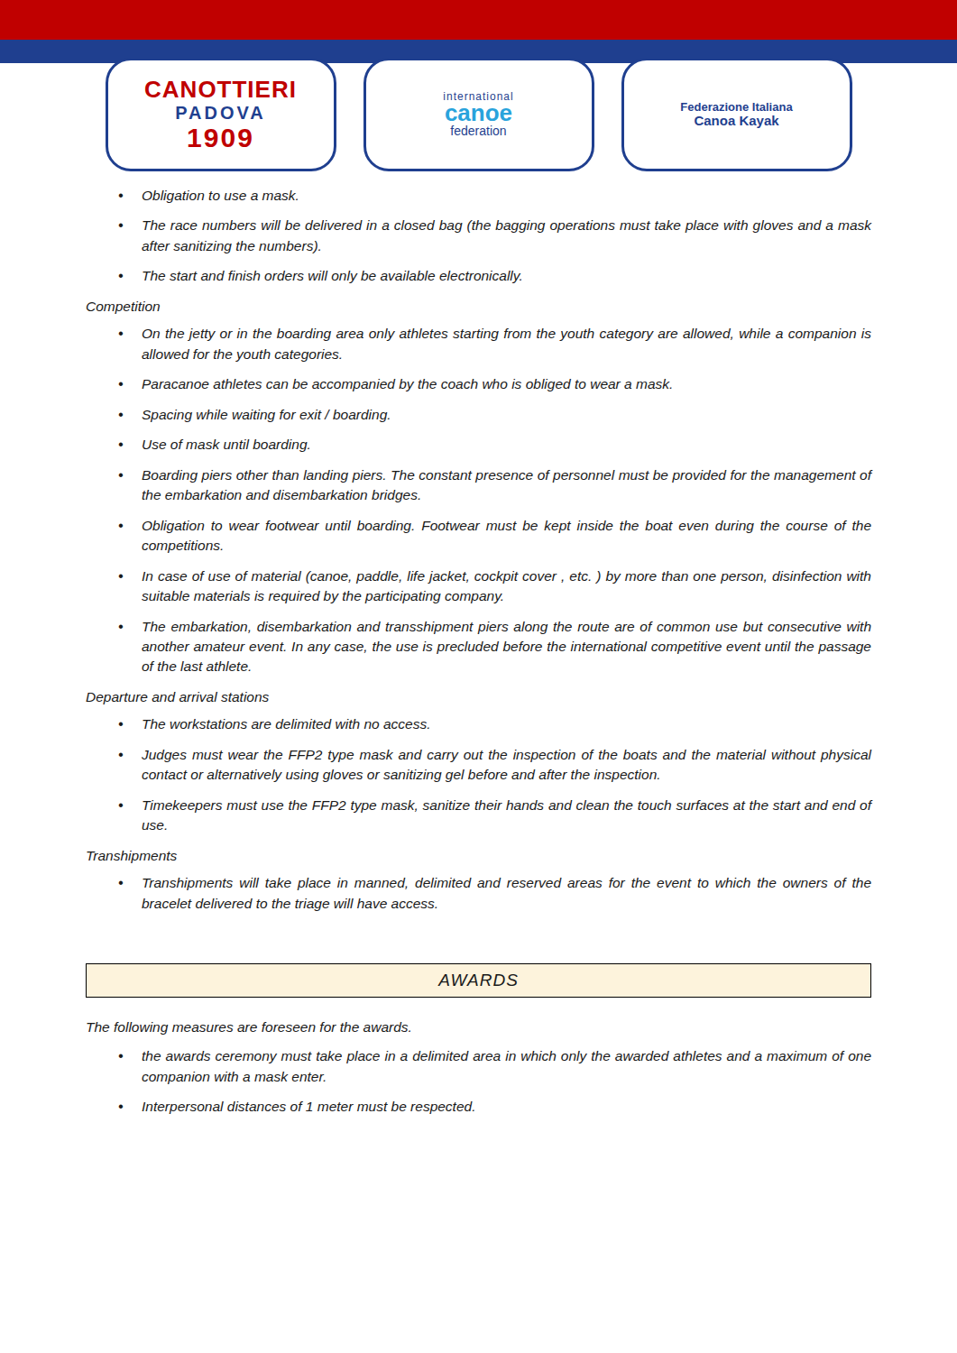CANOTTIERI
PADOVA
1909
international
canoe
federation
Federazione Italiana
Canoa Kayak
Obligation to use a mask.
The race numbers will be delivered in a closed bag (the bagging operations must take place with gloves and a mask after sanitizing the numbers).
The start and finish orders will only be available electronically.
Competition
On the jetty or in the boarding area only athletes starting from the youth category are allowed, while a companion is allowed for the youth categories.
Paracanoe athletes can be accompanied by the coach who is obliged to wear a mask.
Spacing while waiting for exit / boarding.
Use of mask until boarding.
Boarding piers other than landing piers. The constant presence of personnel must be provided for the management of the embarkation and disembarkation bridges.
Obligation to wear footwear until boarding. Footwear must be kept inside the boat even during the course of the competitions.
In case of use of material (canoe, paddle, life jacket, cockpit cover , etc. ) by more than one person, disinfection with suitable materials is required by the participating company.
The embarkation, disembarkation and transshipment piers along the route are of common use but consecutive with another amateur event. In any case, the use is precluded before the international competitive event until the passage of the last athlete.
Departure and arrival stations
The workstations are delimited with no access.
Judges must wear the FFP2 type mask and carry out the inspection of the boats and the material without physical contact or alternatively using gloves or sanitizing gel before and after the inspection.
Timekeepers must use the FFP2 type mask, sanitize their hands and clean the touch surfaces at the start and end of use.
Transhipments
Transhipments will take place in manned, delimited and reserved areas for the event to which the owners of the bracelet delivered to the triage will have access.
AWARDS
The following measures are foreseen for the awards.
the awards ceremony must take place in a delimited area in which only the awarded athletes and a maximum of one companion with a mask enter.
Interpersonal distances of 1 meter must be respected.